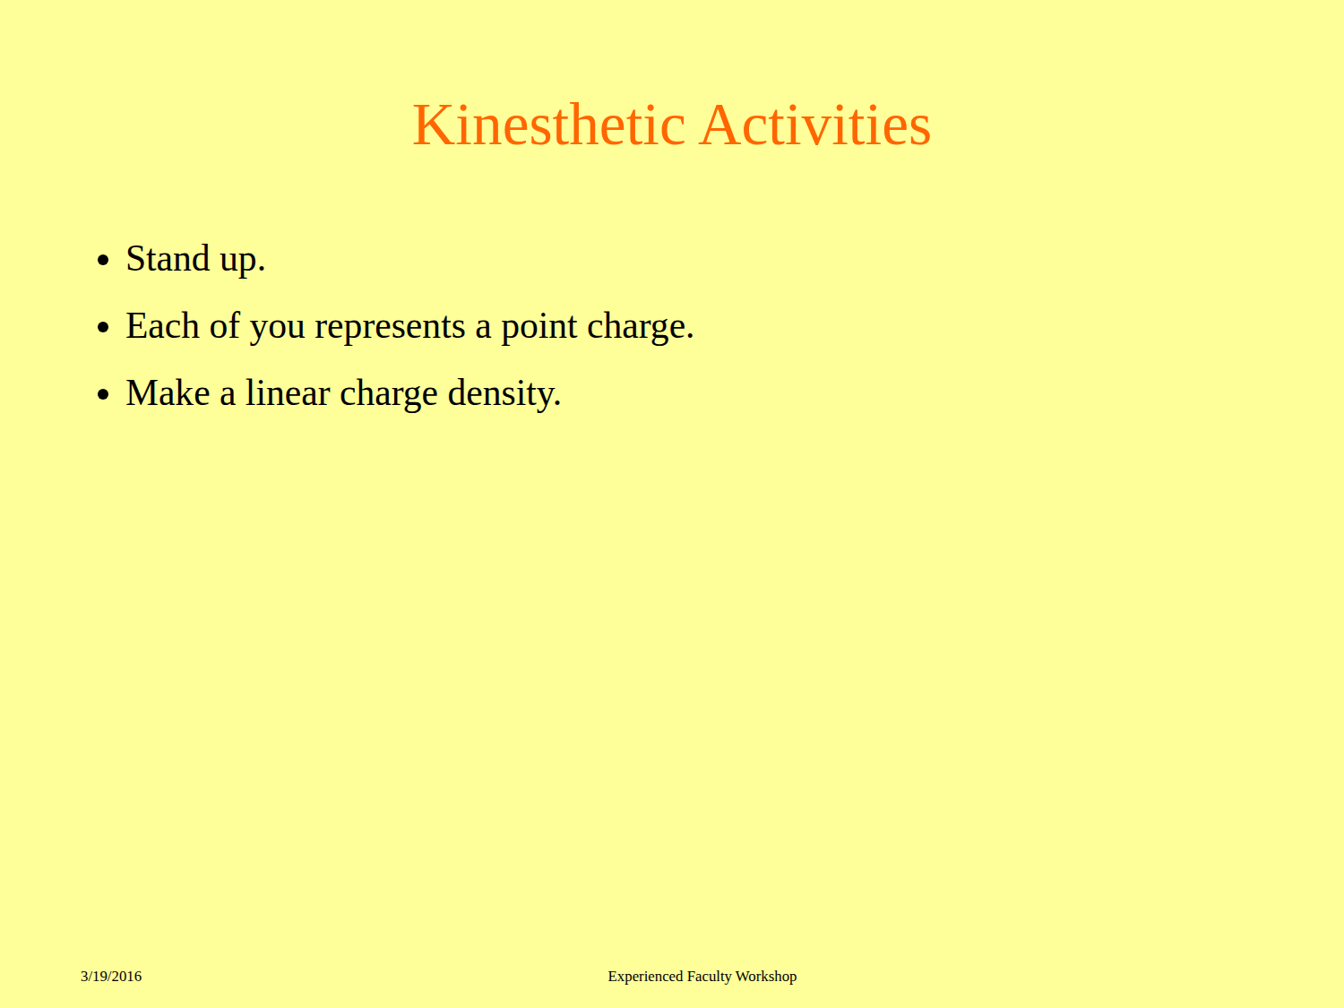Kinesthetic Activities
Stand up.
Each of you represents a point charge.
Make a linear charge density.
3/19/2016
Experienced Faculty Workshop